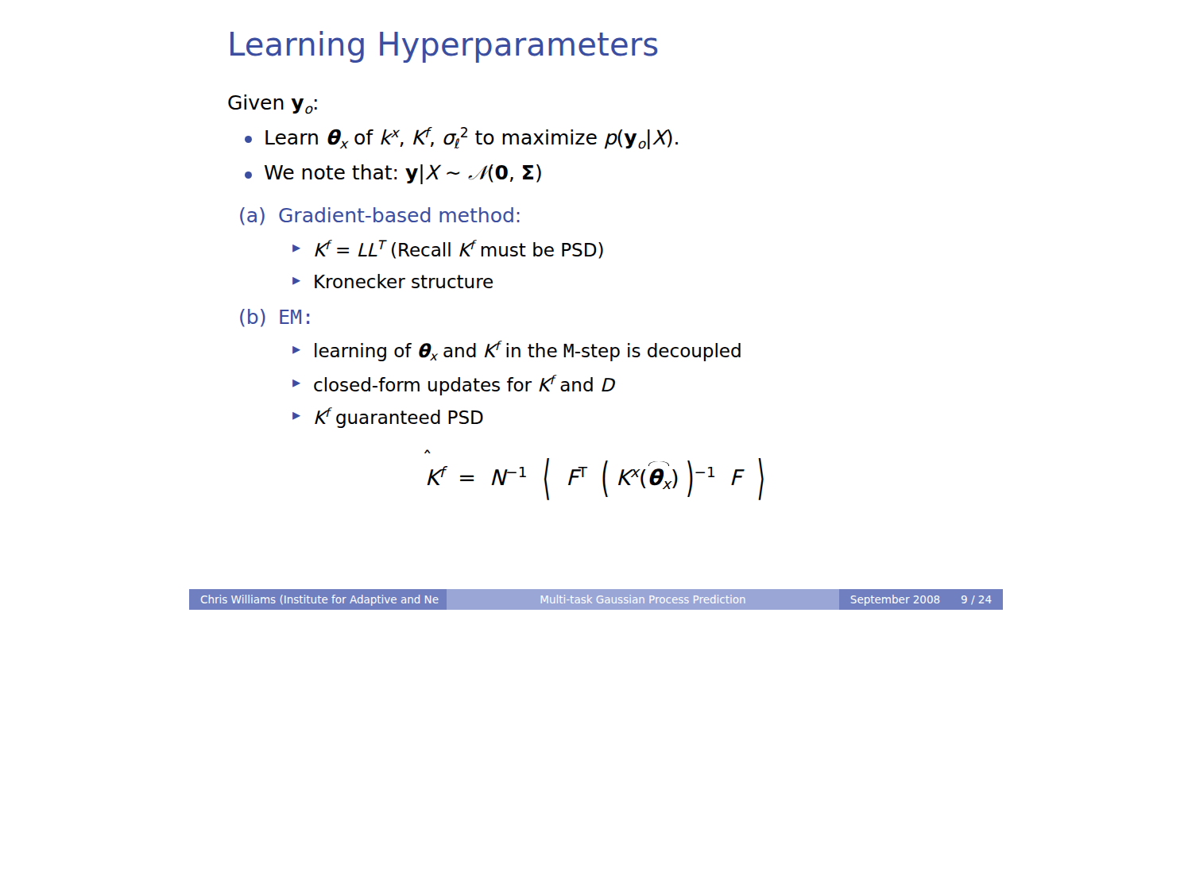Learning Hyperparameters
Given yo:
Learn θx of kx, Kf, σℓ 2 to maximize p(yo|X).
We note that: y|X ∼ 𝒩(0, Σ)
Gradient-based method:
Kf = LL T (Recall Kf must be PSD)
Kronecker structure
EM:
learning of θx and Kf in the M-step is decoupled
closed-form updates for Kf and D
Kf guaranteed PSD
̂K f = N−1 ⟨ FT ( Kx(θx) )−1 F ⟩
Chris Williams (Institute for Adaptive and Ne
Multi-task Gaussian Process Prediction
September 20089 / 24